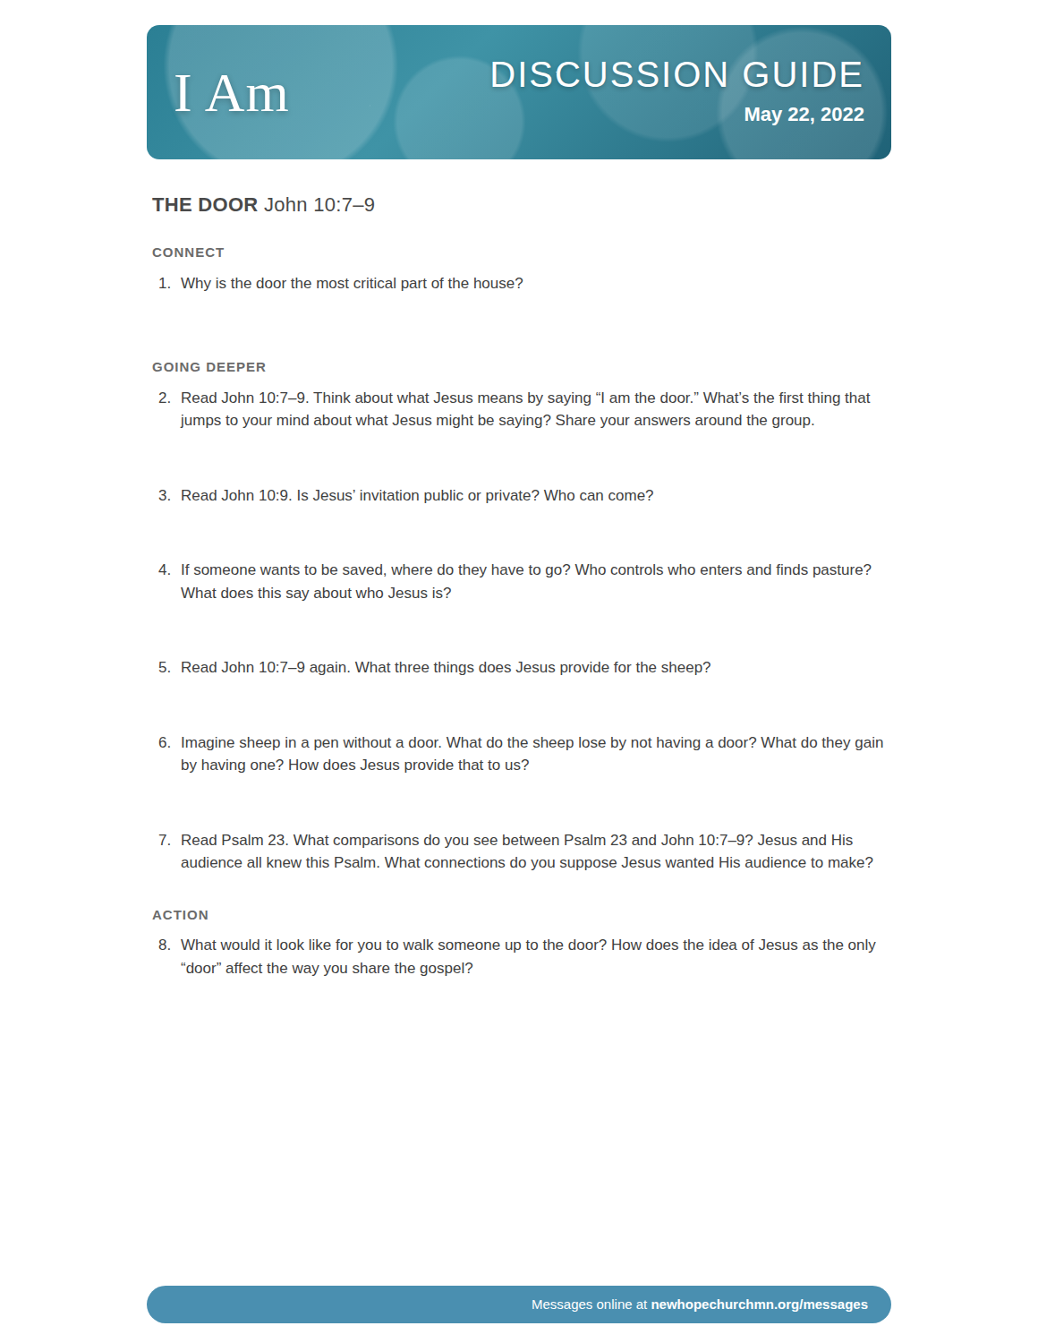I Am
Discussion Guide
May 22, 2022
THE DOOR John 10:7–9
Connect
Why is the door the most critical part of the house?
Going Deeper
Read John 10:7–9. Think about what Jesus means by saying “I am the door.” What’s the first thing that jumps to your mind about what Jesus might be saying? Share your answers around the group.
Read John 10:9. Is Jesus’ invitation public or private? Who can come?
If someone wants to be saved, where do they have to go? Who controls who enters and finds pasture? What does this say about who Jesus is?
Read John 10:7–9 again. What three things does Jesus provide for the sheep?
Imagine sheep in a pen without a door. What do the sheep lose by not having a door? What do they gain by having one? How does Jesus provide that to us?
Read Psalm 23. What comparisons do you see between Psalm 23 and John 10:7–9? Jesus and His audience all knew this Psalm. What connections do you suppose Jesus wanted His audience to make?
Action
What would it look like for you to walk someone up to the door? How does the idea of Jesus as the only “door” affect the way you share the gospel?
Messages online at newhopechurchmn.org/messages